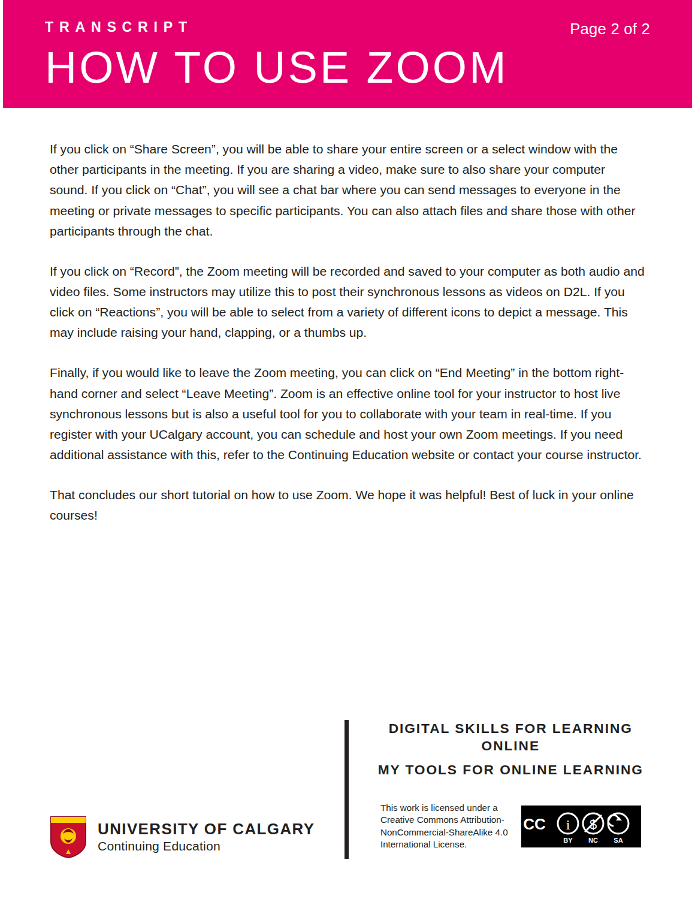Transcript
Page 2 of 2
How to Use Zoom
If you click on “Share Screen”, you will be able to share your entire screen or a select window with the other participants in the meeting. If you are sharing a video, make sure to also share your computer sound. If you click on “Chat”, you will see a chat bar where you can send messages to everyone in the meeting or private messages to specific participants. You can also attach files and share those with other participants through the chat.
If you click on “Record”, the Zoom meeting will be recorded and saved to your computer as both audio and video files. Some instructors may utilize this to post their synchronous lessons as videos on D2L. If you click on “Reactions”, you will be able to select from a variety of different icons to depict a message. This may include raising your hand, clapping, or a thumbs up.
Finally, if you would like to leave the Zoom meeting, you can click on “End Meeting” in the bottom right-hand corner and select “Leave Meeting”. Zoom is an effective online tool for your instructor to host live synchronous lessons but is also a useful tool for you to collaborate with your team in real-time. If you register with your UCalgary account, you can schedule and host your own Zoom meetings. If you need additional assistance with this, refer to the Continuing Education website or contact your course instructor.
That concludes our short tutorial on how to use Zoom. We hope it was helpful! Best of luck in your online courses!
University of Calgary Continuing Education
Digital Skills for Learning Online
My Tools for Online Learning
This work is licensed under a
Creative Commons Attribution-
NonCommercial-ShareAlike 4.0
International License.
CC i $ BY NC SA